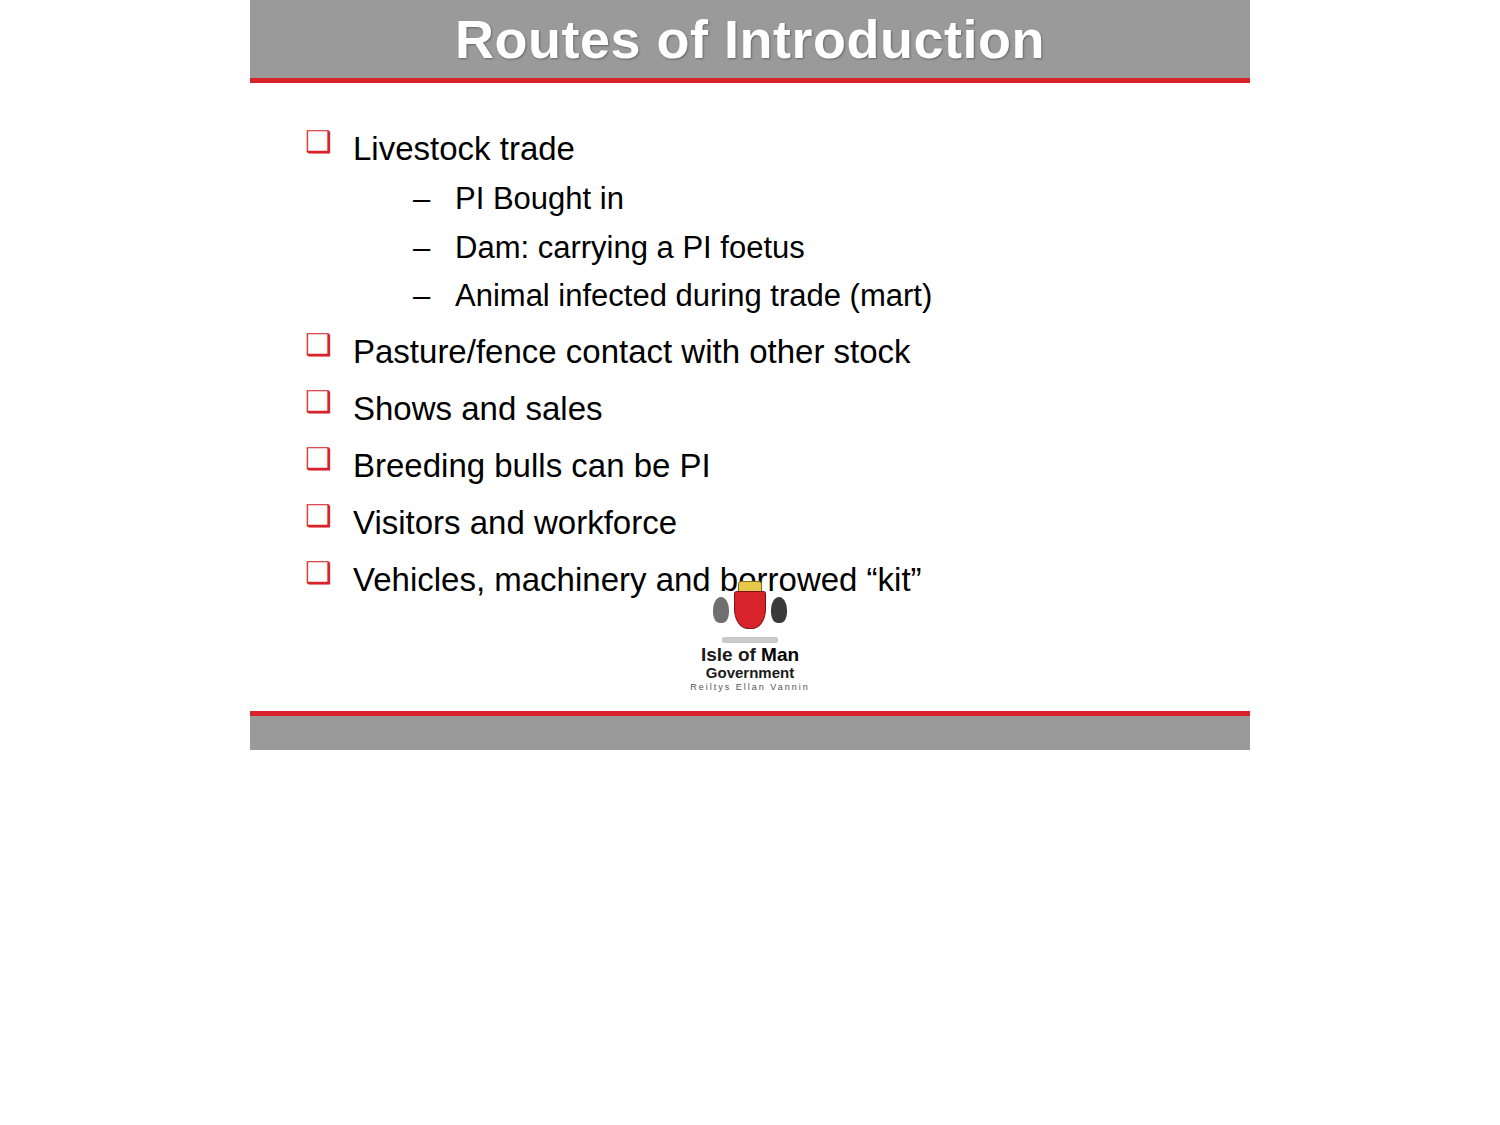Routes of Introduction
Livestock trade
PI Bought in
Dam: carrying a PI foetus
Animal infected during trade (mart)
Pasture/fence contact with other stock
Shows and sales
Breeding bulls can be PI
Visitors and workforce
Vehicles, machinery and borrowed “kit”
Isle of Man
Government
Reiltys Ellan Vannin